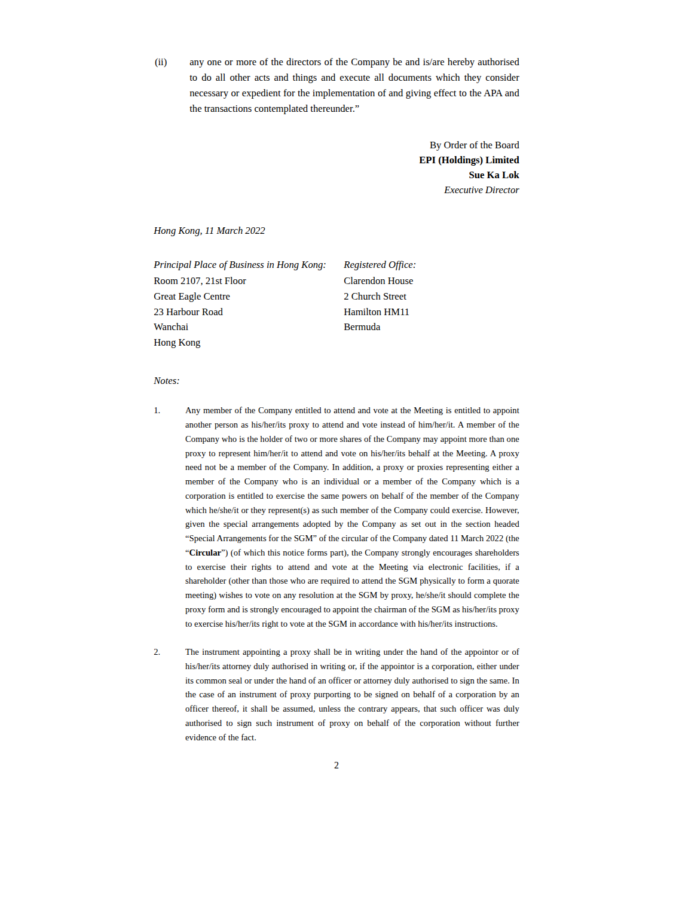(ii)
any one or more of the directors of the Company be and is/are hereby authorised to do all other acts and things and execute all documents which they consider necessary or expedient for the implementation of and giving effect to the APA and the transactions contemplated thereunder.”
By Order of the Board EPI (Holdings) Limited Sue Ka Lok Executive Director
Hong Kong, 11 March 2022
Principal Place of Business in Hong Kong:
Room 2107, 21st Floor Great Eagle Centre 23 Harbour Road Wanchai Hong Kong
Registered Office:
Clarendon House 2 Church Street Hamilton HM11 Bermuda
Notes:
1.
Any member of the Company entitled to attend and vote at the Meeting is entitled to appoint another person as his/her/its proxy to attend and vote instead of him/her/it. A member of the Company who is the holder of two or more shares of the Company may appoint more than one proxy to represent him/her/it to attend and vote on his/her/its behalf at the Meeting. A proxy need not be a member of the Company. In addition, a proxy or proxies representing either a member of the Company who is an individual or a member of the Company which is a corporation is entitled to exercise the same powers on behalf of the member of the Company which he/she/it or they represent(s) as such member of the Company could exercise. However, given the special arrangements adopted by the Company as set out in the section headed “Special Arrangements for the SGM” of the circular of the Company dated 11 March 2022 (the “Circular”) (of which this notice forms part), the Company strongly encourages shareholders to exercise their rights to attend and vote at the Meeting via electronic facilities, if a shareholder (other than those who are required to attend the SGM physically to form a quorate meeting) wishes to vote on any resolution at the SGM by proxy, he/she/it should complete the proxy form and is strongly encouraged to appoint the chairman of the SGM as his/her/its proxy to exercise his/her/its right to vote at the SGM in accordance with his/her/its instructions.
2.
The instrument appointing a proxy shall be in writing under the hand of the appointor or of his/her/its attorney duly authorised in writing or, if the appointor is a corporation, either under its common seal or under the hand of an officer or attorney duly authorised to sign the same. In the case of an instrument of proxy purporting to be signed on behalf of a corporation by an officer thereof, it shall be assumed, unless the contrary appears, that such officer was duly authorised to sign such instrument of proxy on behalf of the corporation without further evidence of the fact.
2